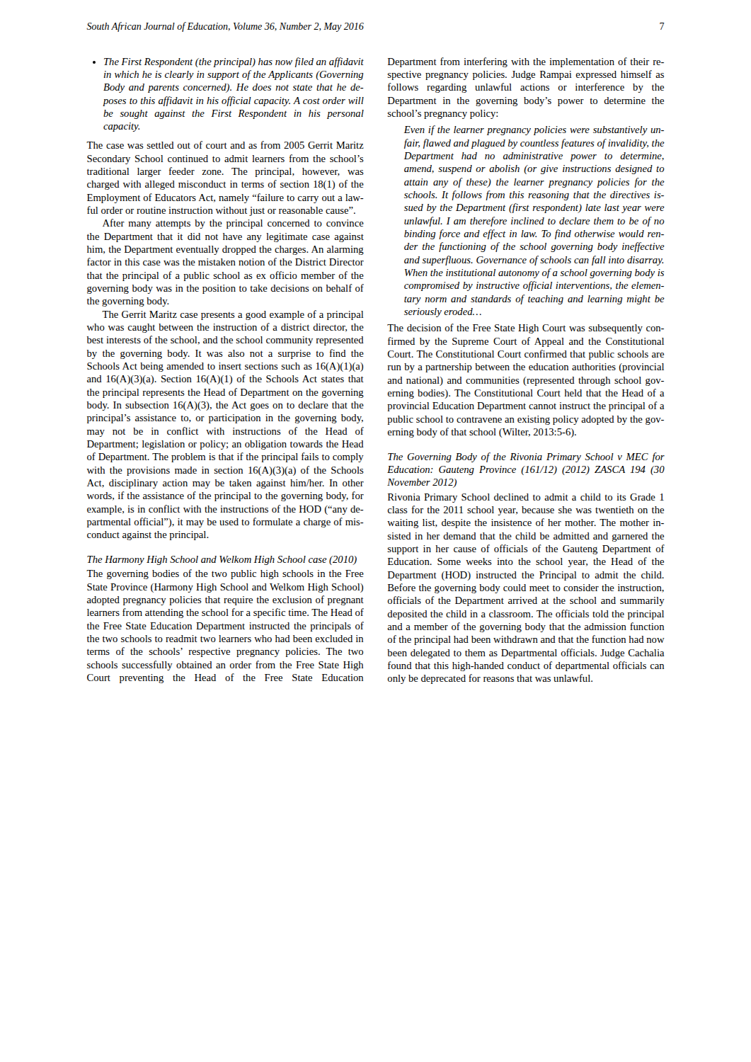South African Journal of Education, Volume 36, Number 2, May 2016 7
The First Respondent (the principal) has now filed an affidavit in which he is clearly in support of the Applicants (Governing Body and parents concerned). He does not state that he deposes to this affidavit in his official capacity. A cost order will be sought against the First Respondent in his personal capacity.
The case was settled out of court and as from 2005 Gerrit Maritz Secondary School continued to admit learners from the school’s traditional larger feeder zone. The principal, however, was charged with alleged misconduct in terms of section 18(1) of the Employment of Educators Act, namely “failure to carry out a lawful order or routine instruction without just or reasonable cause”.
After many attempts by the principal concerned to convince the Department that it did not have any legitimate case against him, the Department eventually dropped the charges. An alarming factor in this case was the mistaken notion of the District Director that the principal of a public school as ex officio member of the governing body was in the position to take decisions on behalf of the governing body.
The Gerrit Maritz case presents a good example of a principal who was caught between the instruction of a district director, the best interests of the school, and the school community represented by the governing body. It was also not a surprise to find the Schools Act being amended to insert sections such as 16(A)(1)(a) and 16(A)(3)(a). Section 16(A)(1) of the Schools Act states that the principal represents the Head of Department on the governing body. In subsection 16(A)(3), the Act goes on to declare that the principal’s assistance to, or participation in the governing body, may not be in conflict with instructions of the Head of Department; legislation or policy; an obligation towards the Head of Department. The problem is that if the principal fails to comply with the provisions made in section 16(A)(3)(a) of the Schools Act, disciplinary action may be taken against him/her. In other words, if the assistance of the principal to the governing body, for example, is in conflict with the instructions of the HOD (“any departmental official”), it may be used to formulate a charge of misconduct against the principal.
The Harmony High School and Welkom High School case (2010)
The governing bodies of the two public high schools in the Free State Province (Harmony High School and Welkom High School) adopted pregnancy policies that require the exclusion of pregnant learners from attending the school for a specific time. The Head of the Free State Education Department instructed the principals of the two schools to readmit two learners who had been excluded in terms of the schools’ respective pregnancy policies. The two schools successfully obtained an order from the Free State High Court preventing the Head of the Free State Education Department from interfering with the implementation of their respective pregnancy policies. Judge Rampai expressed himself as follows regarding unlawful actions or interference by the Department in the governing body’s power to determine the school’s pregnancy policy:
Even if the learner pregnancy policies were substantively unfair, flawed and plagued by countless features of invalidity, the Department had no administrative power to determine, amend, suspend or abolish (or give instructions designed to attain any of these) the learner pregnancy policies for the schools. It follows from this reasoning that the directives issued by the Department (first respondent) late last year were unlawful. I am therefore inclined to declare them to be of no binding force and effect in law. To find otherwise would render the functioning of the school governing body ineffective and superfluous. Governance of schools can fall into disarray. When the institutional autonomy of a school governing body is compromised by instructive official interventions, the elementary norm and standards of teaching and learning might be seriously eroded…
The decision of the Free State High Court was subsequently confirmed by the Supreme Court of Appeal and the Constitutional Court. The Constitutional Court confirmed that public schools are run by a partnership between the education authorities (provincial and national) and communities (represented through school governing bodies). The Constitutional Court held that the Head of a provincial Education Department cannot instruct the principal of a public school to contravene an existing policy adopted by the governing body of that school (Wilter, 2013:5-6).
The Governing Body of the Rivonia Primary School v MEC for Education: Gauteng Province (161/12) (2012) ZASCA 194 (30 November 2012)
Rivonia Primary School declined to admit a child to its Grade 1 class for the 2011 school year, because she was twentieth on the waiting list, despite the insistence of her mother. The mother insisted in her demand that the child be admitted and garnered the support in her cause of officials of the Gauteng Department of Education. Some weeks into the school year, the Head of the Department (HOD) instructed the Principal to admit the child. Before the governing body could meet to consider the instruction, officials of the Department arrived at the school and summarily deposited the child in a classroom. The officials told the principal and a member of the governing body that the admission function of the principal had been withdrawn and that the function had now been delegated to them as Departmental officials. Judge Cachalia found that this high-handed conduct of departmental officials can only be deprecated for reasons that was unlawful.